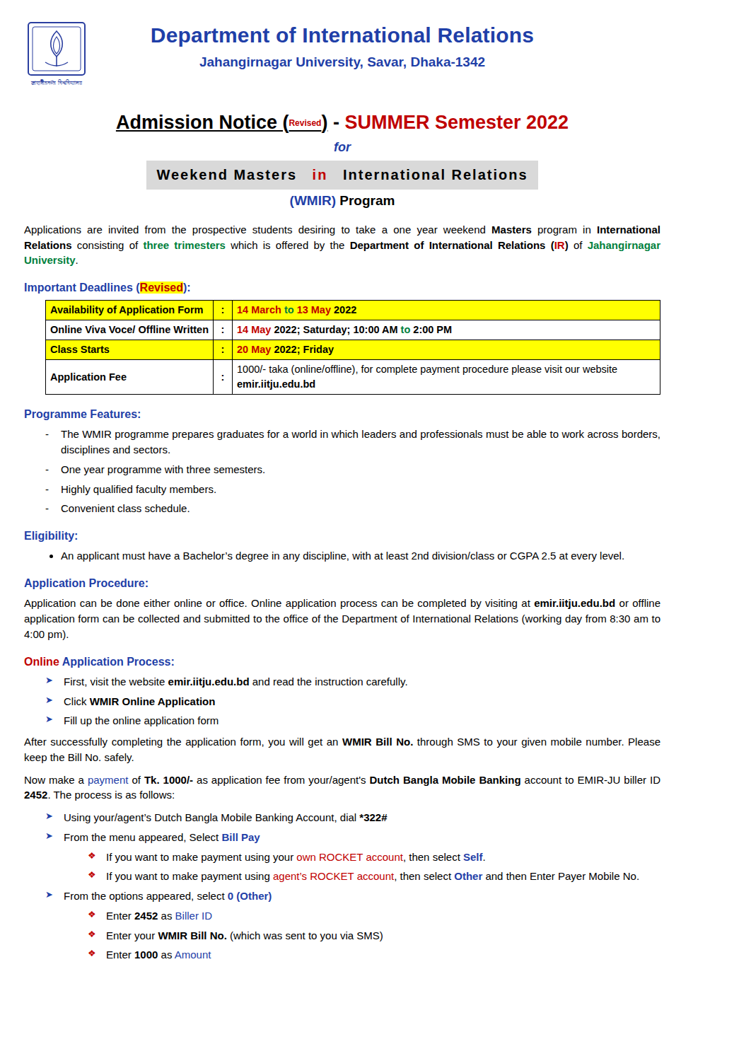জাহাঙ্গীরনগর বিশ্ববিদ্যালয়
Department of International Relations
Jahangirnagar University, Savar, Dhaka-1342
Admission Notice (Revised) - SUMMER Semester 2022
for
Weekend Masters in International Relations
(WMIR) Program
Applications are invited from the prospective students desiring to take a one year weekend Masters program in International Relations consisting of three trimesters which is offered by the Department of International Relations (IR) of Jahangirnagar University.
Important Deadlines (Revised):
| Availability of Application Form | : | 14 March to 13 May 2022 |
| Online Viva Voce/ Offline Written | : | 14 May 2022; Saturday; 10:00 AM to 2:00 PM |
| Class Starts | : | 20 May 2022; Friday |
| Application Fee | : | 1000/- taka (online/offline), for complete payment procedure please visit our website emir.iitju.edu.bd |
Programme Features:
The WMIR programme prepares graduates for a world in which leaders and professionals must be able to work across borders, disciplines and sectors.
One year programme with three semesters.
Highly qualified faculty members.
Convenient class schedule.
Eligibility:
An applicant must have a Bachelor’s degree in any discipline, with at least 2nd division/class or CGPA 2.5 at every level.
Application Procedure:
Application can be done either online or office. Online application process can be completed by visiting at emir.iitju.edu.bd or offline application form can be collected and submitted to the office of the Department of International Relations (working day from 8:30 am to 4:00 pm).
Online Application Process:
First, visit the website emir.iitju.edu.bd and read the instruction carefully.
Click WMIR Online Application
Fill up the online application form
After successfully completing the application form, you will get an WMIR Bill No. through SMS to your given mobile number. Please keep the Bill No. safely.
Now make a payment of Tk. 1000/- as application fee from your/agent's Dutch Bangla Mobile Banking account to EMIR-JU biller ID 2452. The process is as follows:
Using your/agent’s Dutch Bangla Mobile Banking Account, dial *322#
From the menu appeared, Select Bill Pay
If you want to make payment using your own ROCKET account, then select Self.
If you want to make payment using agent’s ROCKET account, then select Other and then Enter Payer Mobile No.
From the options appeared, select 0 (Other)
Enter 2452 as Biller ID
Enter your WMIR Bill No. (which was sent to you via SMS)
Enter 1000 as Amount